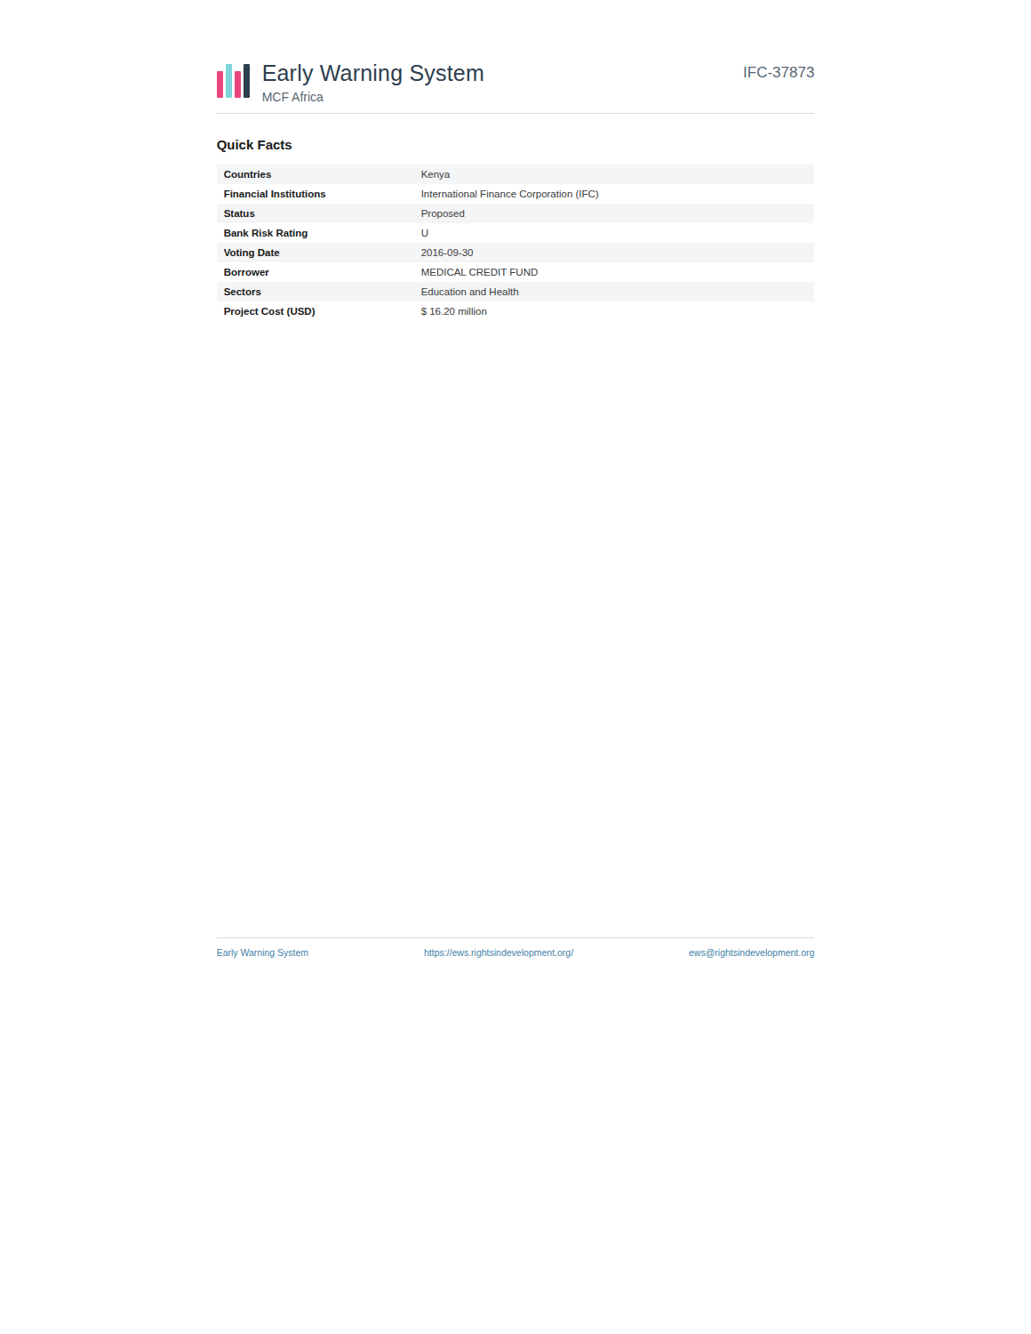Early Warning System
MCF Africa
IFC-37873
Quick Facts
| Countries | Kenya |
| Financial Institutions | International Finance Corporation (IFC) |
| Status | Proposed |
| Bank Risk Rating | U |
| Voting Date | 2016-09-30 |
| Borrower | MEDICAL CREDIT FUND |
| Sectors | Education and Health |
| Project Cost (USD) | $ 16.20 million |
Early Warning System
https://ews.rightsindevelopment.org/
ews@rightsindevelopment.org